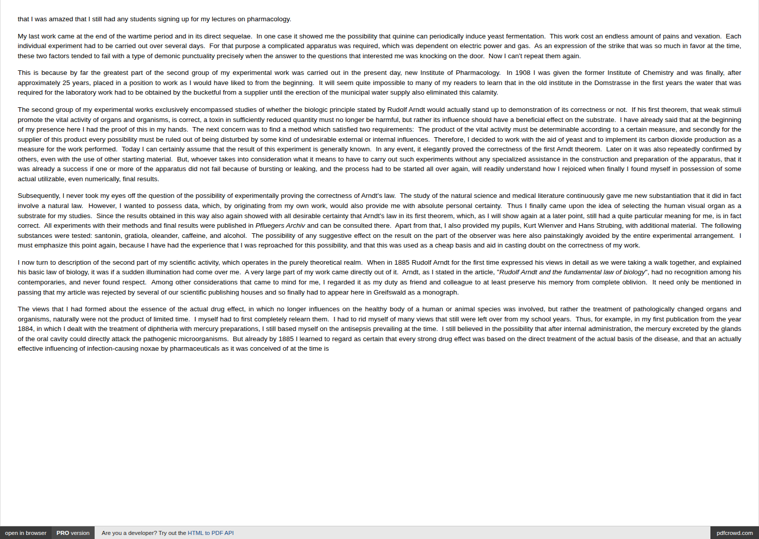that I was amazed that I still had any students signing up for my lectures on pharmacology.
My last work came at the end of the wartime period and in its direct sequelae. In one case it showed me the possibility that quinine can periodically induce yeast fermentation. This work cost an endless amount of pains and vexation. Each individual experiment had to be carried out over several days. For that purpose a complicated apparatus was required, which was dependent on electric power and gas. As an expression of the strike that was so much in favor at the time, these two factors tended to fail with a type of demonic punctuality precisely when the answer to the questions that interested me was knocking on the door. Now I can't repeat them again.
This is because by far the greatest part of the second group of my experimental work was carried out in the present day, new Institute of Pharmacology. In 1908 I was given the former Institute of Chemistry and was finally, after approximately 25 years, placed in a position to work as I would have liked to from the beginning. It will seem quite impossible to many of my readers to learn that in the old institute in the Domstrasse in the first years the water that was required for the laboratory work had to be obtained by the bucketful from a supplier until the erection of the municipal water supply also eliminated this calamity.
The second group of my experimental works exclusively encompassed studies of whether the biologic principle stated by Rudolf Arndt would actually stand up to demonstration of its correctness or not. If his first theorem, that weak stimuli promote the vital activity of organs and organisms, is correct, a toxin in sufficiently reduced quantity must no longer be harmful, but rather its influence should have a beneficial effect on the substrate. I have already said that at the beginning of my presence here I had the proof of this in my hands. The next concern was to find a method which satisfied two requirements: The product of the vital activity must be determinable according to a certain measure, and secondly for the supplier of this product every possibility must be ruled out of being disturbed by some kind of undesirable external or internal influences. Therefore, I decided to work with the aid of yeast and to implement its carbon dioxide production as a measure for the work performed. Today I can certainly assume that the result of this experiment is generally known. In any event, it elegantly proved the correctness of the first Arndt theorem. Later on it was also repeatedly confirmed by others, even with the use of other starting material. But, whoever takes into consideration what it means to have to carry out such experiments without any specialized assistance in the construction and preparation of the apparatus, that it was already a success if one or more of the apparatus did not fail because of bursting or leaking, and the process had to be started all over again, will readily understand how I rejoiced when finally I found myself in possession of some actual utilizable, even numerically, final results.
Subsequently, I never took my eyes off the question of the possibility of experimentally proving the correctness of Arndt's law. The study of the natural science and medical literature continuously gave me new substantiation that it did in fact involve a natural law. However, I wanted to possess data, which, by originating from my own work, would also provide me with absolute personal certainty. Thus I finally came upon the idea of selecting the human visual organ as a substrate for my studies. Since the results obtained in this way also again showed with all desirable certainty that Arndt's law in its first theorem, which, as I will show again at a later point, still had a quite particular meaning for me, is in fact correct. All experiments with their methods and final results were published in Pfluegers Archiv and can be consulted there. Apart from that, I also provided my pupils, Kurt Wienver and Hans Strubing, with additional material. The following substances were tested: santonin, gratiola, oleander, caffeine, and alcohol. The possibility of any suggestive effect on the result on the part of the observer was here also painstakingly avoided by the entire experimental arrangement. I must emphasize this point again, because I have had the experience that I was reproached for this possibility, and that this was used as a cheap basis and aid in casting doubt on the correctness of my work.
I now turn to description of the second part of my scientific activity, which operates in the purely theoretical realm. When in 1885 Rudolf Arndt for the first time expressed his views in detail as we were taking a walk together, and explained his basic law of biology, it was if a sudden illumination had come over me. A very large part of my work came directly out of it. Arndt, as I stated in the article, "Rudolf Arndt and the fundamental law of biology", had no recognition among his contemporaries, and never found respect. Among other considerations that came to mind for me, I regarded it as my duty as friend and colleague to at least preserve his memory from complete oblivion. It need only be mentioned in passing that my article was rejected by several of our scientific publishing houses and so finally had to appear here in Greifswald as a monograph.
The views that I had formed about the essence of the actual drug effect, in which no longer influences on the healthy body of a human or animal species was involved, but rather the treatment of pathologically changed organs and organisms, naturally were not the product of limited time. I myself had to first completely relearn them. I had to rid myself of many views that still were left over from my school years. Thus, for example, in my first publication from the year 1884, in which I dealt with the treatment of diphtheria with mercury preparations, I still based myself on the antisepsis prevailing at the time. I still believed in the possibility that after internal administration, the mercury excreted by the glands of the oral cavity could directly attack the pathogenic microorganisms. But already by 1885 I learned to regard as certain that every strong drug effect was based on the direct treatment of the actual basis of the disease, and that an actually effective influencing of infection-causing noxae by pharmaceuticals as it was conceived of at the time is
open in browser PRO version
Are you a developer? Try out the HTML to PDF API
pdfcrowd.com